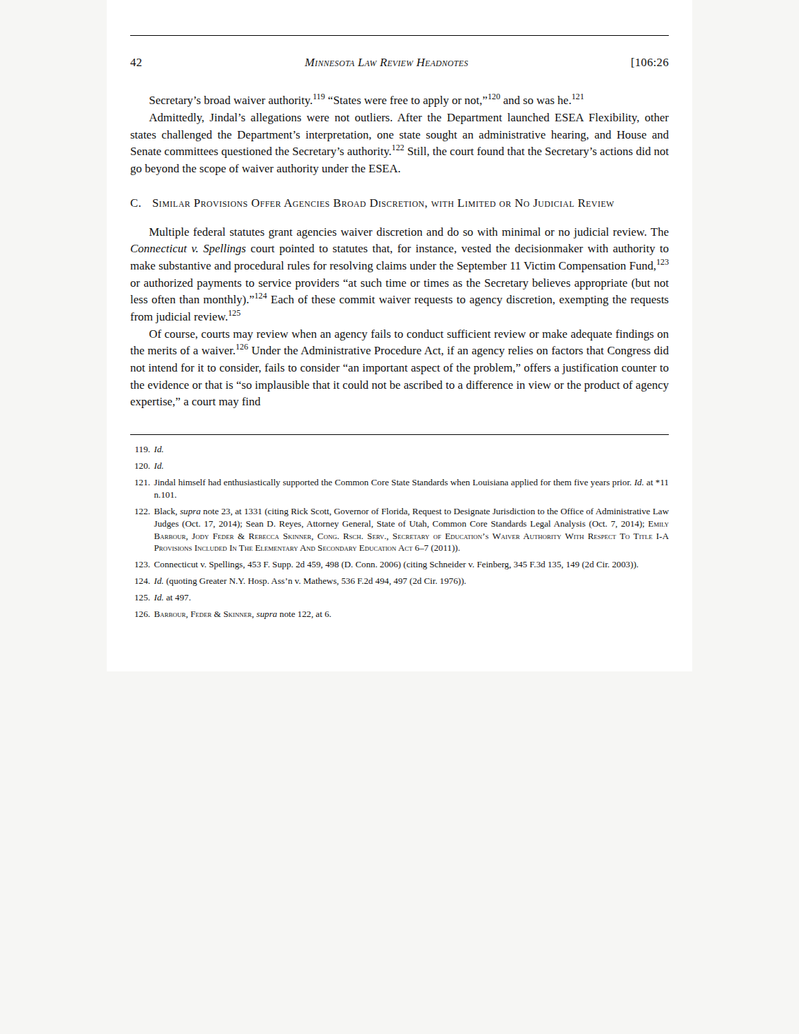42 Minnesota Law Review Headnotes [106:26
Secretary’s broad waiver authority.119 “States were free to apply or not,”120 and so was he.121
Admittedly, Jindal’s allegations were not outliers. After the Department launched ESEA Flexibility, other states challenged the Department’s interpretation, one state sought an administrative hearing, and House and Senate committees questioned the Secretary’s authority.122 Still, the court found that the Secretary’s actions did not go beyond the scope of waiver authority under the ESEA.
C. Similar Provisions Offer Agencies Broad Discretion, with Limited or No Judicial Review
Multiple federal statutes grant agencies waiver discretion and do so with minimal or no judicial review. The Connecticut v. Spellings court pointed to statutes that, for instance, vested the decisionmaker with authority to make substantive and procedural rules for resolving claims under the September 11 Victim Compensation Fund,123 or authorized payments to service providers “at such time or times as the Secretary believes appropriate (but not less often than monthly).”124 Each of these commit waiver requests to agency discretion, exempting the requests from judicial review.125
Of course, courts may review when an agency fails to conduct sufficient review or make adequate findings on the merits of a waiver.126 Under the Administrative Procedure Act, if an agency relies on factors that Congress did not intend for it to consider, fails to consider “an important aspect of the problem,” offers a justification counter to the evidence or that is “so implausible that it could not be ascribed to a difference in view or the product of agency expertise,” a court may find
119. Id.
120. Id.
121. Jindal himself had enthusiastically supported the Common Core State Standards when Louisiana applied for them five years prior. Id. at *11 n.101.
122. Black, supra note 23, at 1331 (citing Rick Scott, Governor of Florida, Request to Designate Jurisdiction to the Office of Administrative Law Judges (Oct. 17, 2014); Sean D. Reyes, Attorney General, State of Utah, Common Core Standards Legal Analysis (Oct. 7, 2014); Emily Barbour, Jody Feder & Rebecca Skinner, Cong. Rsch. Serv., Secretary of Education’s Waiver Authority With Respect To Title I-A Provisions Included In The Elementary And Secondary Education Act 6–7 (2011)).
123. Connecticut v. Spellings, 453 F. Supp. 2d 459, 498 (D. Conn. 2006) (citing Schneider v. Feinberg, 345 F.3d 135, 149 (2d Cir. 2003)).
124. Id. (quoting Greater N.Y. Hosp. Ass’n v. Mathews, 536 F.2d 494, 497 (2d Cir. 1976)).
125. Id. at 497.
126. Barbour, Feder & Skinner, supra note 122, at 6.